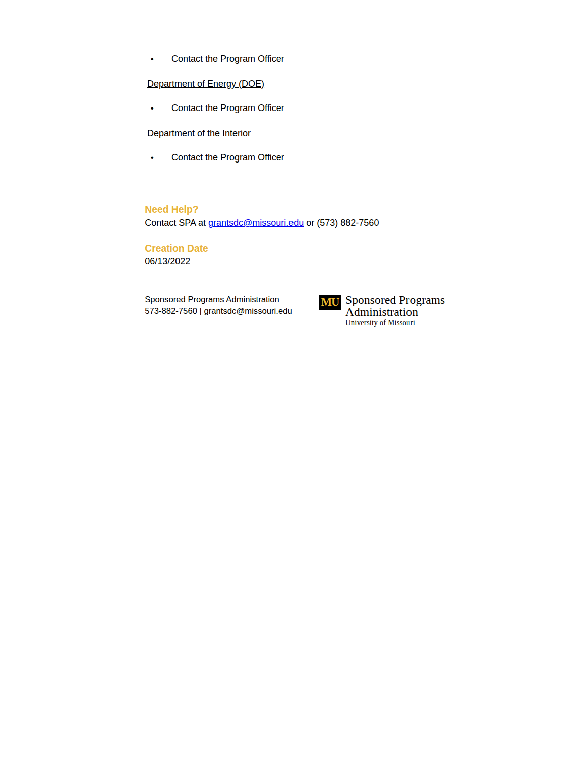Contact the Program Officer
Department of Energy (DOE)
Contact the Program Officer
Department of the Interior
Contact the Program Officer
Need Help?
Contact SPA at grantsdc@missouri.edu or (573) 882-7560
Creation Date
06/13/2022
Sponsored Programs Administration
573-882-7560 | grantsdc@missouri.edu
MU
Sponsored Programs
Administration
University of Missouri